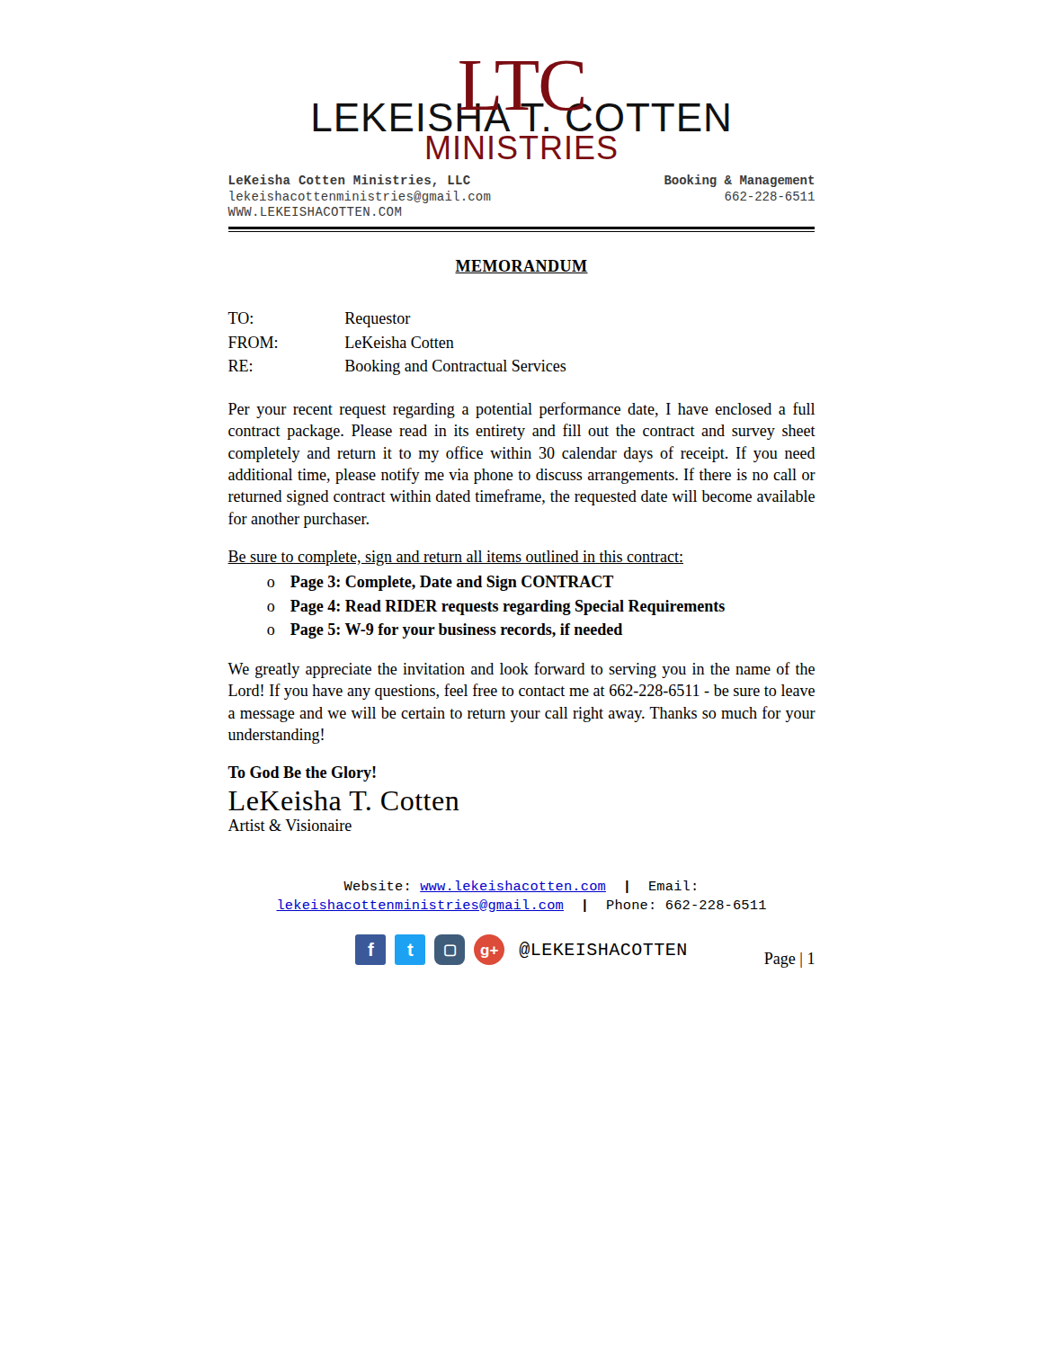LTC LEKEISHA T. COTTEN MINISTRIES
LeKeisha Cotten Ministries, LLC
lekeishacottenministries@gmail.com
WWW.LEKEISHACOTTEN.COM
Booking & Management
662-228-6511
MEMORANDUM
| TO: | Requestor |
| FROM: | LeKeisha Cotten |
| RE: | Booking and Contractual Services |
Per your recent request regarding a potential performance date, I have enclosed a full contract package. Please read in its entirety and fill out the contract and survey sheet completely and return it to my office within 30 calendar days of receipt. If you need additional time, please notify me via phone to discuss arrangements. If there is no call or returned signed contract within dated timeframe, the requested date will become available for another purchaser.
Be sure to complete, sign and return all items outlined in this contract:
Page 3: Complete, Date and Sign CONTRACT
Page 4: Read RIDER requests regarding Special Requirements
Page 5: W-9 for your business records, if needed
We greatly appreciate the invitation and look forward to serving you in the name of the Lord! If you have any questions, feel free to contact me at 662-228-6511 - be sure to leave a message and we will be certain to return your call right away. Thanks so much for your understanding!
To God Be the Glory!
LeKeisha T. Cotten
Artist & Visionaire
Website: www.lekeishacotten.com | Email: lekeishacottenministries@gmail.com | Phone: 662-228-6511
f t ▢ g+ @LEKEISHACOTTEN
Page | 1